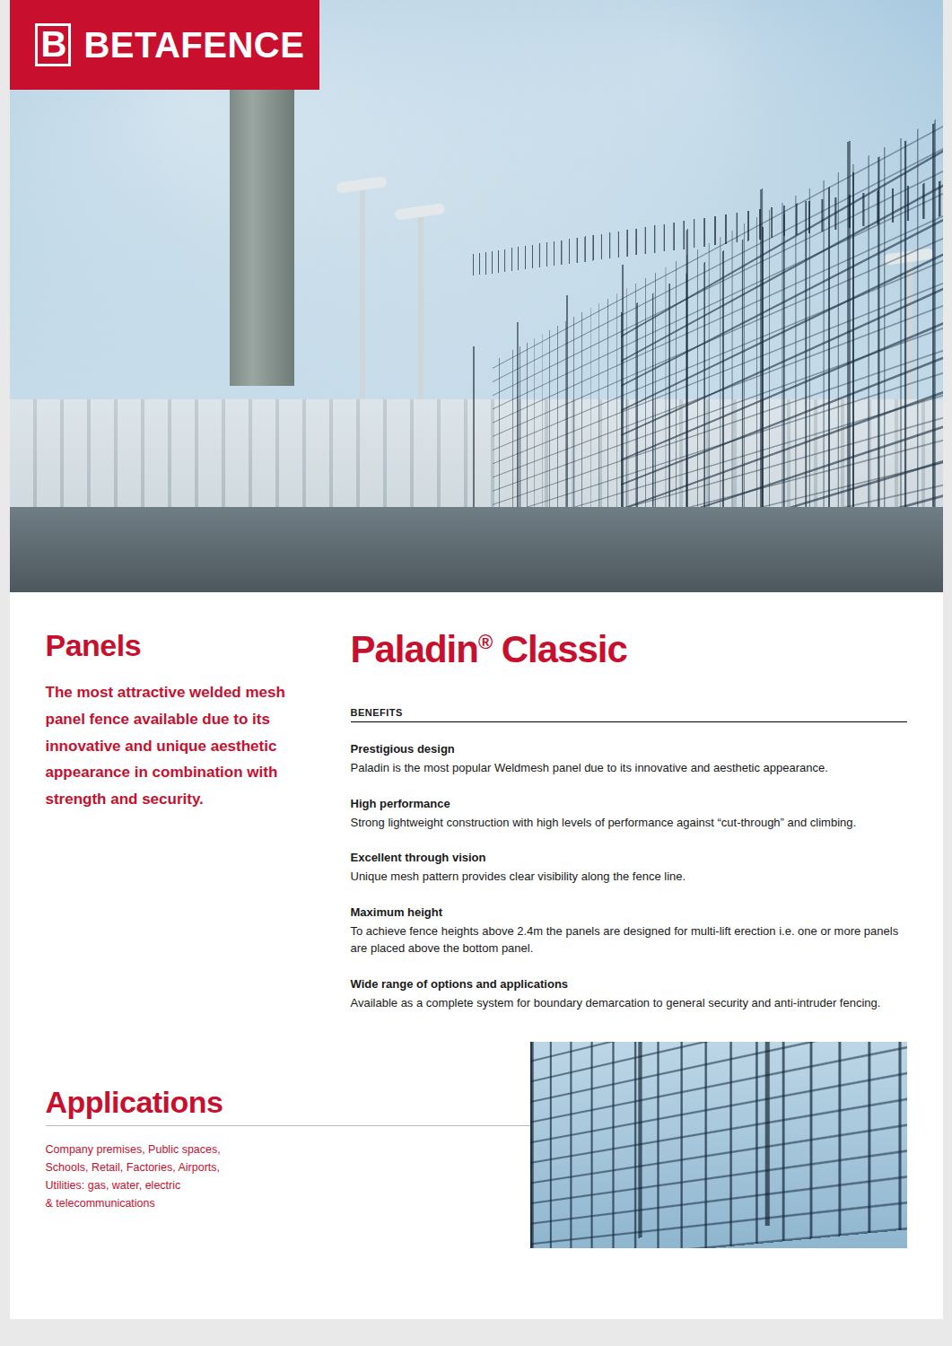BBETAFENCE
Panels
The most attractive welded mesh panel fence available due to its innovative and unique aesthetic appearance in combination with strength and security.
Paladin® Classic
BENEFITS
Prestigious design
Paladin is the most popular Weldmesh panel due to its innovative and aesthetic appearance.
High performance
Strong lightweight construction with high levels of performance against “cut-through” and climbing.
Excellent through vision
Unique mesh pattern provides clear visibility along the fence line.
Maximum height
To achieve fence heights above 2.4m the panels are designed for multi-lift erection i.e. one or more panels are placed above the bottom panel.
Wide range of options and applications
Available as a complete system for boundary demarcation to general security and anti-intruder fencing.
Applications
Company premises, Public spaces,
Schools, Retail, Factories, Airports,
Utilities: gas, water, electric
& telecommunications